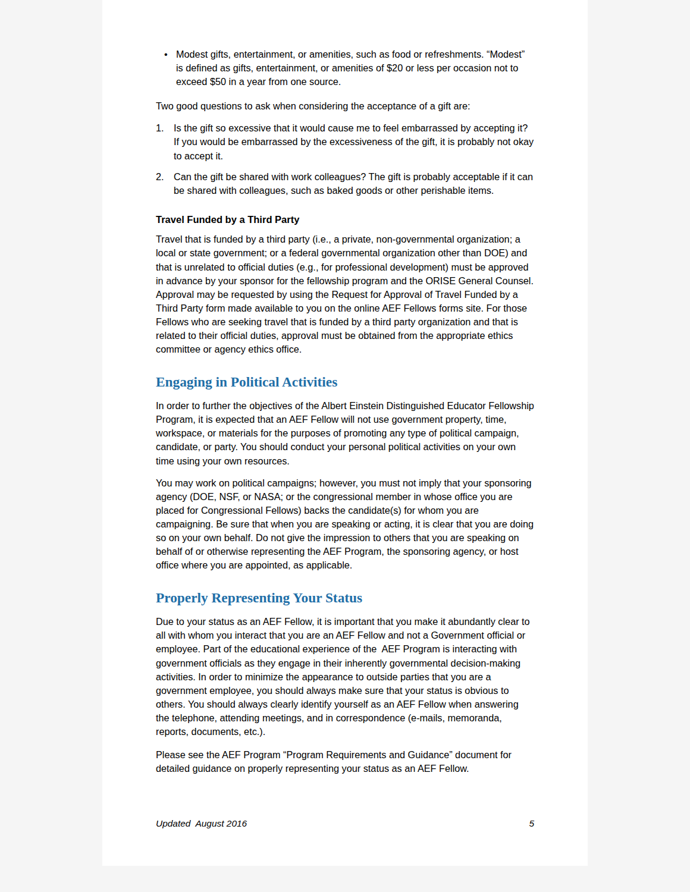Modest gifts, entertainment, or amenities, such as food or refreshments. “Modest” is defined as gifts, entertainment, or amenities of $20 or less per occasion not to exceed $50 in a year from one source.
Two good questions to ask when considering the acceptance of a gift are:
Is the gift so excessive that it would cause me to feel embarrassed by accepting it? If you would be embarrassed by the excessiveness of the gift, it is probably not okay to accept it.
Can the gift be shared with work colleagues? The gift is probably acceptable if it can be shared with colleagues, such as baked goods or other perishable items.
Travel Funded by a Third Party
Travel that is funded by a third party (i.e., a private, non-governmental organization; a local or state government; or a federal governmental organization other than DOE) and that is unrelated to official duties (e.g., for professional development) must be approved in advance by your sponsor for the fellowship program and the ORISE General Counsel. Approval may be requested by using the Request for Approval of Travel Funded by a Third Party form made available to you on the online AEF Fellows forms site. For those Fellows who are seeking travel that is funded by a third party organization and that is related to their official duties, approval must be obtained from the appropriate ethics committee or agency ethics office.
Engaging in Political Activities
In order to further the objectives of the Albert Einstein Distinguished Educator Fellowship Program, it is expected that an AEF Fellow will not use government property, time, workspace, or materials for the purposes of promoting any type of political campaign, candidate, or party. You should conduct your personal political activities on your own time using your own resources.
You may work on political campaigns; however, you must not imply that your sponsoring agency (DOE, NSF, or NASA; or the congressional member in whose office you are placed for Congressional Fellows) backs the candidate(s) for whom you are campaigning. Be sure that when you are speaking or acting, it is clear that you are doing so on your own behalf. Do not give the impression to others that you are speaking on behalf of or otherwise representing the AEF Program, the sponsoring agency, or host office where you are appointed, as applicable.
Properly Representing Your Status
Due to your status as an AEF Fellow, it is important that you make it abundantly clear to all with whom you interact that you are an AEF Fellow and not a Government official or employee. Part of the educational experience of the AEF Program is interacting with government officials as they engage in their inherently governmental decision-making activities. In order to minimize the appearance to outside parties that you are a government employee, you should always make sure that your status is obvious to others. You should always clearly identify yourself as an AEF Fellow when answering the telephone, attending meetings, and in correspondence (e-mails, memoranda, reports, documents, etc.).
Please see the AEF Program “Program Requirements and Guidance” document for detailed guidance on properly representing your status as an AEF Fellow.
Updated August 2016 5